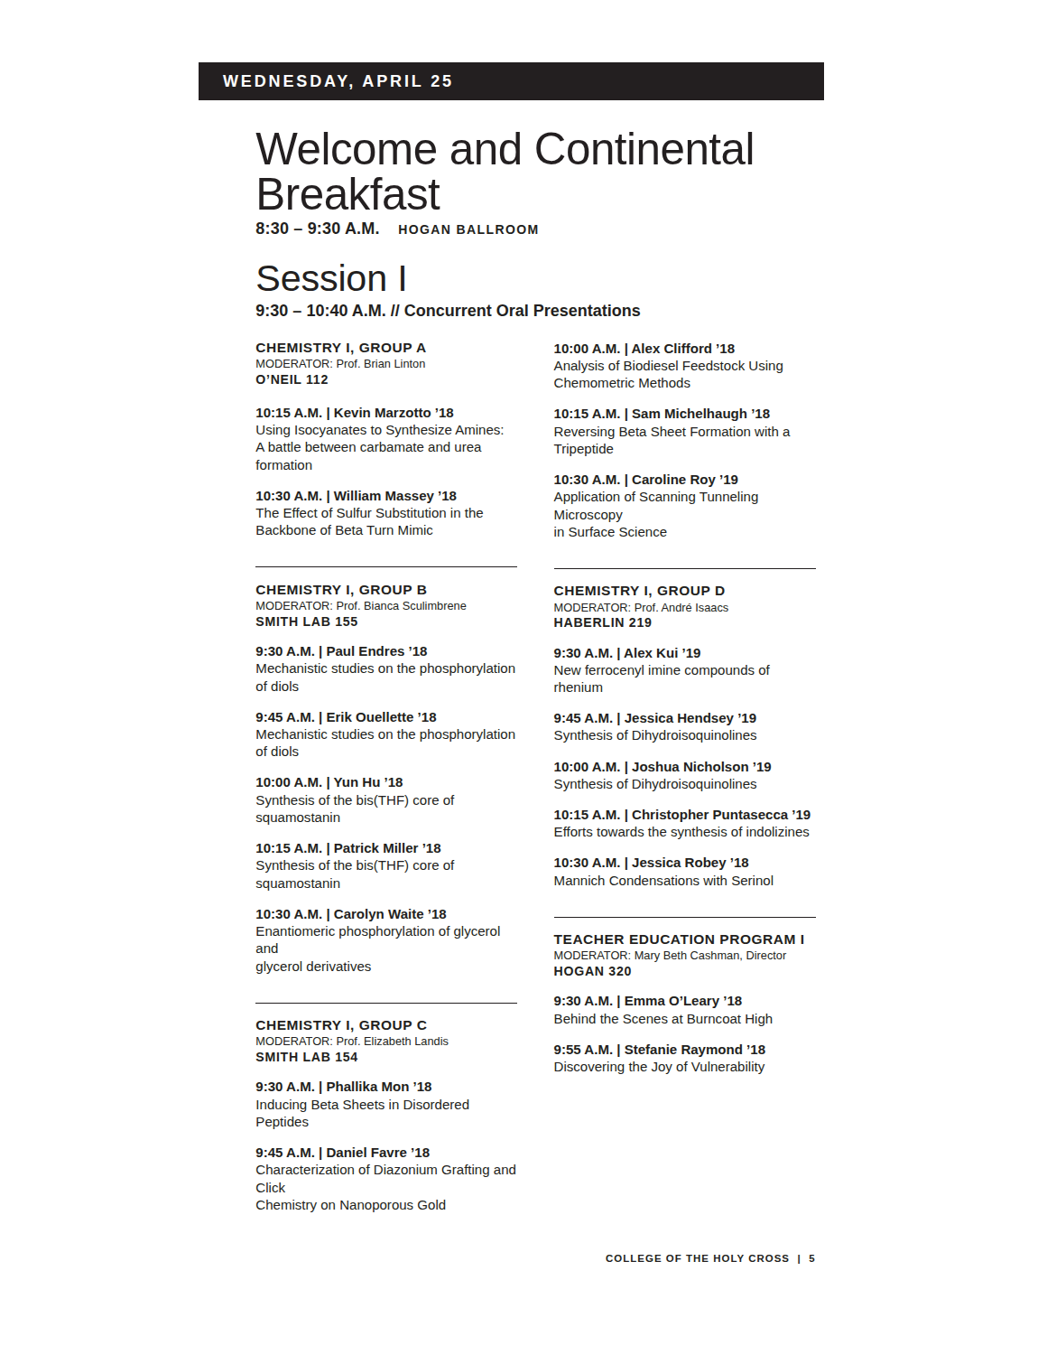Wednesday, April 25
Welcome and Continental Breakfast
8:30 – 9:30 A.M. Hogan Ballroom
Session I
9:30 – 10:40 A.M. // Concurrent Oral Presentations
Chemistry I, Group A
MODERATOR: Prof. Brian Linton
O’Neil 112
10:15 A.M. | Kevin Marzotto ’18 Using Isocyanates to Synthesize Amines:
A battle between carbamate and urea formation
10:30 A.M. | William Massey ’18 The Effect of Sulfur Substitution in the
Backbone of Beta Turn Mimic
Chemistry I, Group B
MODERATOR: Prof. Bianca Sculimbrene
Smith Lab 155
9:30 A.M. | Paul Endres ’18 Mechanistic studies on the phosphorylation of diols
9:45 A.M. | Erik Ouellette ’18 Mechanistic studies on the phosphorylation of diols
10:00 A.M. | Yun Hu ’18 Synthesis of the bis(THF) core of squamostanin
10:15 A.M. | Patrick Miller ’18 Synthesis of the bis(THF) core of squamostanin
10:30 A.M. | Carolyn Waite ’18 Enantiomeric phosphorylation of glycerol and
glycerol derivatives
Chemistry I, Group C
MODERATOR: Prof. Elizabeth Landis
Smith Lab 154
9:30 A.M. | Phallika Mon ’18 Inducing Beta Sheets in Disordered Peptides
9:45 A.M. | Daniel Favre ’18 Characterization of Diazonium Grafting and Click
Chemistry on Nanoporous Gold
10:00 A.M. | Alex Clifford ’18 Analysis of Biodiesel Feedstock Using
Chemometric Methods
10:15 A.M. | Sam Michelhaugh ’18 Reversing Beta Sheet Formation with a Tripeptide
10:30 A.M. | Caroline Roy ’19 Application of Scanning Tunneling Microscopy
in Surface Science
Chemistry I, Group D
MODERATOR: Prof. André Isaacs
Haberlin 219
9:30 A.M. | Alex Kui ’19 New ferrocenyl imine compounds of rhenium
9:45 A.M. | Jessica Hendsey ’19 Synthesis of Dihydroisoquinolines
10:00 A.M. | Joshua Nicholson ’19 Synthesis of Dihydroisoquinolines
10:15 A.M. | Christopher Puntasecca ’19 Efforts towards the synthesis of indolizines
10:30 A.M. | Jessica Robey ’18 Mannich Condensations with Serinol
Teacher Education Program I
MODERATOR: Mary Beth Cashman, Director
Hogan 320
9:30 A.M. | Emma O’Leary ’18 Behind the Scenes at Burncoat High
9:55 A.M. | Stefanie Raymond ’18 Discovering the Joy of Vulnerability
College of the Holy Cross | 5